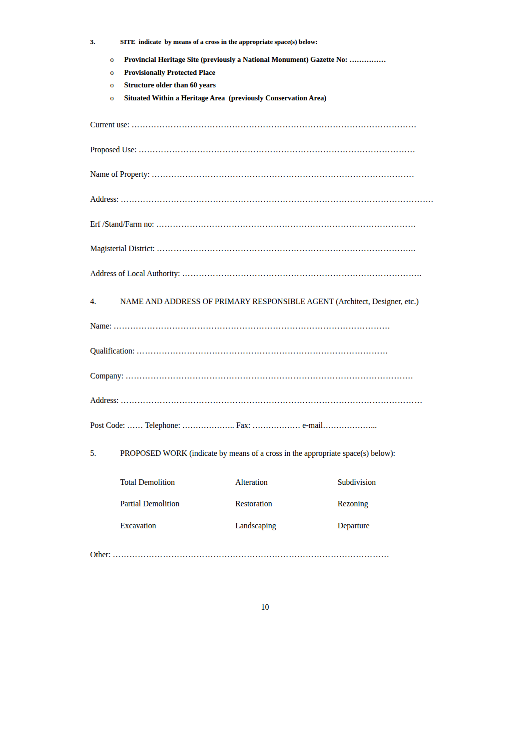3. SITE indicate by means of a cross in the appropriate space(s) below:
Provincial Heritage Site (previously a National Monument) Gazette No: ……………
Provisionally Protected Place
Structure older than 60 years
Situated Within a Heritage Area (previously Conservation Area)
Current use: …………………………………………………………………………………………
Proposed Use: ………………………………………………………………………………………
Name of Property: ………………………………………………………………………………….
Address: ………………………………………………………………………………………………….
Erf /Stand/Farm no: …………………………………………………………………………………
Magisterial District: ………………………………………………………………………………...
Address of Local Authority: …………………………………………………………………………..
4. NAME AND ADDRESS OF PRIMARY RESPONSIBLE AGENT (Architect, Designer, etc.)
Name: ………………………………………………………………………………………
Qualification: ………………………………………………………………………………
Company: ………………………………………………………………………………………….
Address: ………………………………………………………………………………………………
Post Code: …… Telephone: ……………….. Fax: ……………… e-mail………………...
5. PROPOSED WORK (indicate by means of a cross in the appropriate space(s) below):
| Total Demolition | Alteration | Subdivision |
| Partial Demolition | Restoration | Rezoning |
| Excavation | Landscaping | Departure |
Other: ………………………………………………………………………………………
10